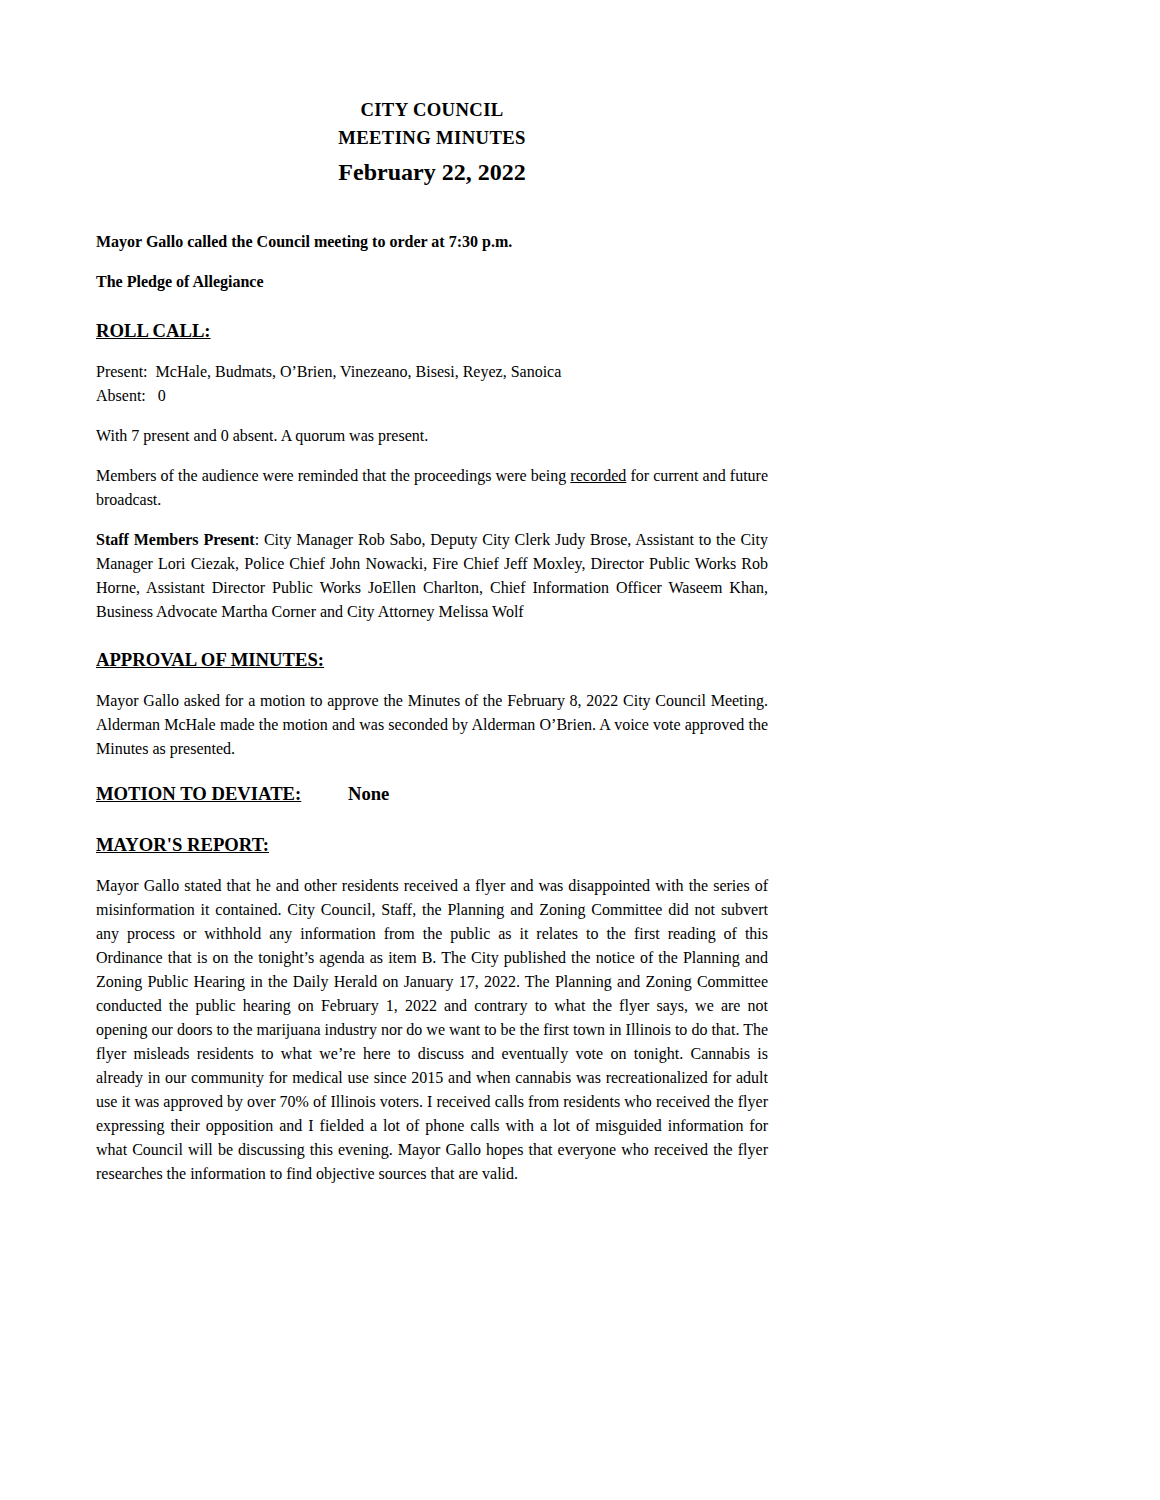CITY COUNCIL
MEETING MINUTES
February 22, 2022
Mayor Gallo called the Council meeting to order at 7:30 p.m.
The Pledge of Allegiance
ROLL CALL:
Present: McHale, Budmats, O’Brien, Vinezeano, Bisesi, Reyez, Sanoica
Absent: 0
With 7 present and 0 absent. A quorum was present.
Members of the audience were reminded that the proceedings were being recorded for current and future broadcast.
Staff Members Present: City Manager Rob Sabo, Deputy City Clerk Judy Brose, Assistant to the City Manager Lori Ciezak, Police Chief John Nowacki, Fire Chief Jeff Moxley, Director Public Works Rob Horne, Assistant Director Public Works JoEllen Charlton, Chief Information Officer Waseem Khan, Business Advocate Martha Corner and City Attorney Melissa Wolf
APPROVAL OF MINUTES:
Mayor Gallo asked for a motion to approve the Minutes of the February 8, 2022 City Council Meeting. Alderman McHale made the motion and was seconded by Alderman O’Brien. A voice vote approved the Minutes as presented.
MOTION TO DEVIATE: None
MAYOR'S REPORT:
Mayor Gallo stated that he and other residents received a flyer and was disappointed with the series of misinformation it contained. City Council, Staff, the Planning and Zoning Committee did not subvert any process or withhold any information from the public as it relates to the first reading of this Ordinance that is on the tonight’s agenda as item B. The City published the notice of the Planning and Zoning Public Hearing in the Daily Herald on January 17, 2022. The Planning and Zoning Committee conducted the public hearing on February 1, 2022 and contrary to what the flyer says, we are not opening our doors to the marijuana industry nor do we want to be the first town in Illinois to do that. The flyer misleads residents to what we’re here to discuss and eventually vote on tonight. Cannabis is already in our community for medical use since 2015 and when cannabis was recreationalized for adult use it was approved by over 70% of Illinois voters. I received calls from residents who received the flyer expressing their opposition and I fielded a lot of phone calls with a lot of misguided information for what Council will be discussing this evening. Mayor Gallo hopes that everyone who received the flyer researches the information to find objective sources that are valid.